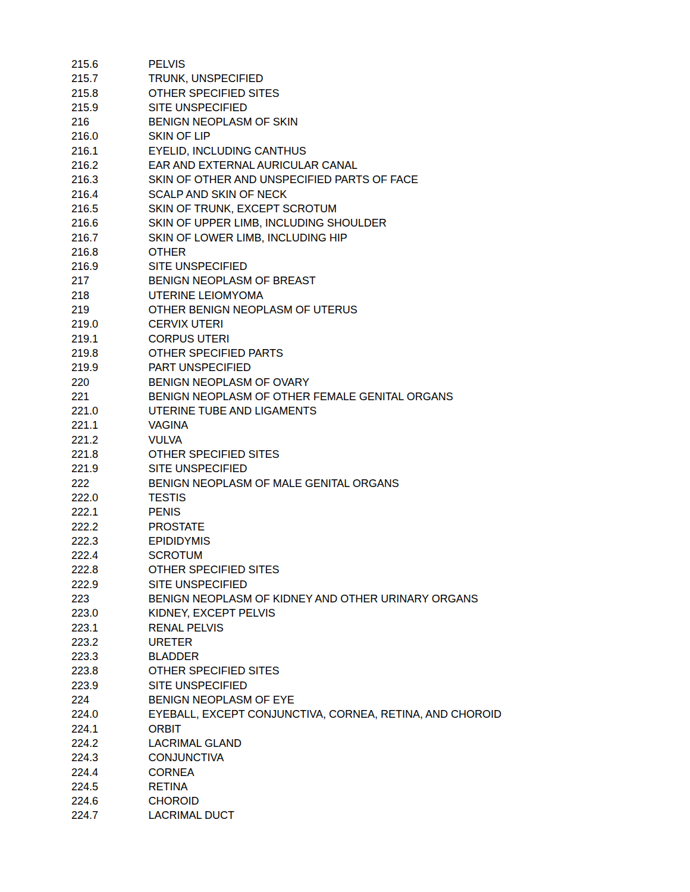| 215.6 | PELVIS |
| 215.7 | TRUNK, UNSPECIFIED |
| 215.8 | OTHER SPECIFIED SITES |
| 215.9 | SITE UNSPECIFIED |
| 216 | BENIGN NEOPLASM OF SKIN |
| 216.0 | SKIN OF LIP |
| 216.1 | EYELID, INCLUDING CANTHUS |
| 216.2 | EAR AND EXTERNAL AURICULAR CANAL |
| 216.3 | SKIN OF OTHER AND UNSPECIFIED PARTS OF FACE |
| 216.4 | SCALP AND SKIN OF NECK |
| 216.5 | SKIN OF TRUNK, EXCEPT SCROTUM |
| 216.6 | SKIN OF UPPER LIMB, INCLUDING SHOULDER |
| 216.7 | SKIN OF LOWER LIMB, INCLUDING HIP |
| 216.8 | OTHER |
| 216.9 | SITE UNSPECIFIED |
| 217 | BENIGN NEOPLASM OF BREAST |
| 218 | UTERINE LEIOMYOMA |
| 219 | OTHER BENIGN NEOPLASM OF UTERUS |
| 219.0 | CERVIX UTERI |
| 219.1 | CORPUS UTERI |
| 219.8 | OTHER SPECIFIED PARTS |
| 219.9 | PART UNSPECIFIED |
| 220 | BENIGN NEOPLASM OF OVARY |
| 221 | BENIGN NEOPLASM OF OTHER FEMALE GENITAL ORGANS |
| 221.0 | UTERINE TUBE AND LIGAMENTS |
| 221.1 | VAGINA |
| 221.2 | VULVA |
| 221.8 | OTHER SPECIFIED SITES |
| 221.9 | SITE UNSPECIFIED |
| 222 | BENIGN NEOPLASM OF MALE GENITAL ORGANS |
| 222.0 | TESTIS |
| 222.1 | PENIS |
| 222.2 | PROSTATE |
| 222.3 | EPIDIDYMIS |
| 222.4 | SCROTUM |
| 222.8 | OTHER SPECIFIED SITES |
| 222.9 | SITE UNSPECIFIED |
| 223 | BENIGN NEOPLASM OF KIDNEY AND OTHER URINARY ORGANS |
| 223.0 | KIDNEY, EXCEPT PELVIS |
| 223.1 | RENAL PELVIS |
| 223.2 | URETER |
| 223.3 | BLADDER |
| 223.8 | OTHER SPECIFIED SITES |
| 223.9 | SITE UNSPECIFIED |
| 224 | BENIGN NEOPLASM OF EYE |
| 224.0 | EYEBALL, EXCEPT CONJUNCTIVA, CORNEA, RETINA, AND CHOROID |
| 224.1 | ORBIT |
| 224.2 | LACRIMAL GLAND |
| 224.3 | CONJUNCTIVA |
| 224.4 | CORNEA |
| 224.5 | RETINA |
| 224.6 | CHOROID |
| 224.7 | LACRIMAL DUCT |